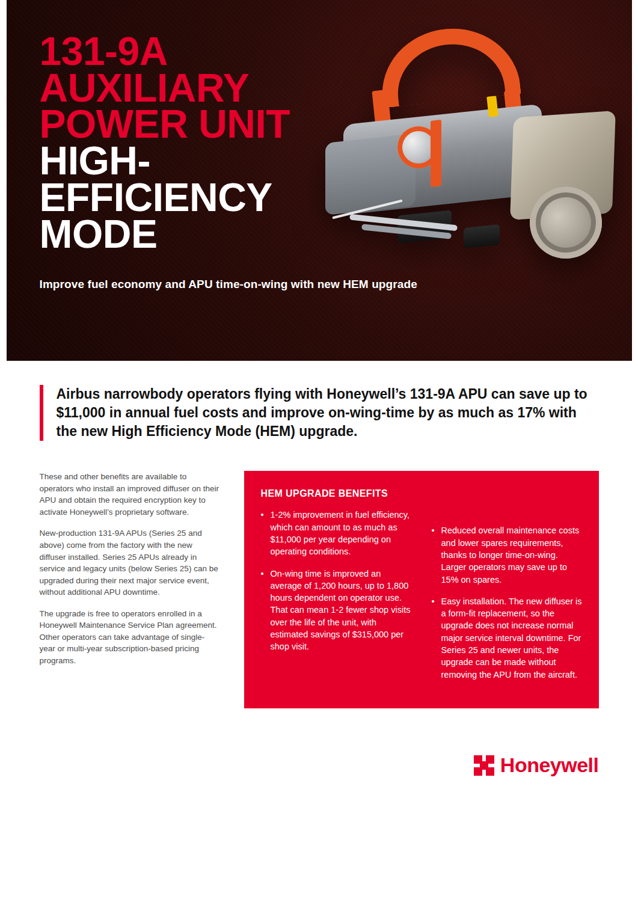131-9A Auxiliary Power Unit High- Efficiency Mode
Improve fuel economy and APU time-on-wing with new HEM upgrade
Airbus narrowbody operators flying with Honeywell’s 131-9A APU can save up to $11,000 in annual fuel costs and improve on-wing-time by as much as 17% with the new High Efficiency Mode (HEM) upgrade.
These and other benefits are available to operators who install an improved diffuser on their APU and obtain the required encryption key to activate Honeywell’s proprietary software.
New-production 131-9A APUs (Series 25 and above) come from the factory with the new diffuser installed. Series 25 APUs already in service and legacy units (below Series 25) can be upgraded during their next major service event, without additional APU downtime.
The upgrade is free to operators enrolled in a Honeywell Maintenance Service Plan agreement. Other operators can take advantage of single-year or multi-year subscription-based pricing programs.
HEM Upgrade Benefits
1-2% improvement in fuel efficiency, which can amount to as much as $11,000 per year depending on operating conditions.
On-wing time is improved an average of 1,200 hours, up to 1,800 hours dependent on operator use. That can mean 1-2 fewer shop visits over the life of the unit, with estimated savings of $315,000 per shop visit.
Reduced overall maintenance costs and lower spares requirements, thanks to longer time-on-wing. Larger operators may save up to 15% on spares.
Easy installation. The new diffuser is a form-fit replacement, so the upgrade does not increase normal major service interval downtime. For Series 25 and newer units, the upgrade can be made without removing the APU from the aircraft.
Honeywell